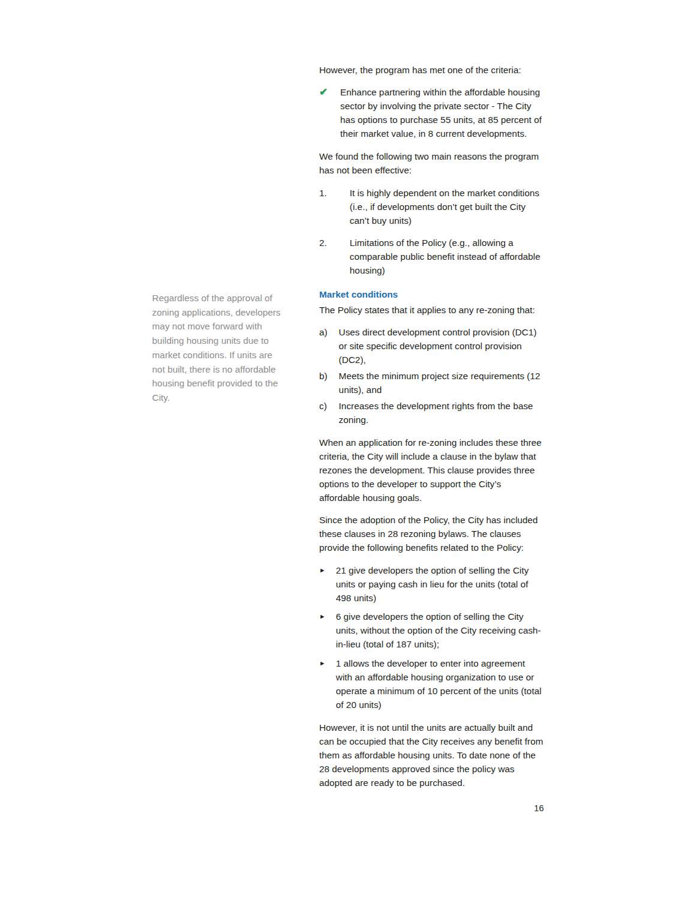Regardless of the approval of zoning applications, developers may not move forward with building housing units due to market conditions. If units are not built, there is no affordable housing benefit provided to the City.
However, the program has met one of the criteria:
✔ Enhance partnering within the affordable housing sector by involving the private sector - The City has options to purchase 55 units, at 85 percent of their market value, in 8 current developments.
We found the following two main reasons the program has not been effective:
It is highly dependent on the market conditions (i.e., if developments don’t get built the City can’t buy units)
Limitations of the Policy (e.g., allowing a comparable public benefit instead of affordable housing)
Market conditions
The Policy states that it applies to any re-zoning that:
Uses direct development control provision (DC1) or site specific development control provision (DC2),
Meets the minimum project size requirements (12 units), and
Increases the development rights from the base zoning.
When an application for re-zoning includes these three criteria, the City will include a clause in the bylaw that rezones the development. This clause provides three options to the developer to support the City’s affordable housing goals.
Since the adoption of the Policy, the City has included these clauses in 28 rezoning bylaws. The clauses provide the following benefits related to the Policy:
21 give developers the option of selling the City units or paying cash in lieu for the units (total of 498 units)
6 give developers the option of selling the City units, without the option of the City receiving cash-in-lieu (total of 187 units);
1 allows the developer to enter into agreement with an affordable housing organization to use or operate a minimum of 10 percent of the units (total of 20 units)
However, it is not until the units are actually built and can be occupied that the City receives any benefit from them as affordable housing units. To date none of the 28 developments approved since the policy was adopted are ready to be purchased.
16